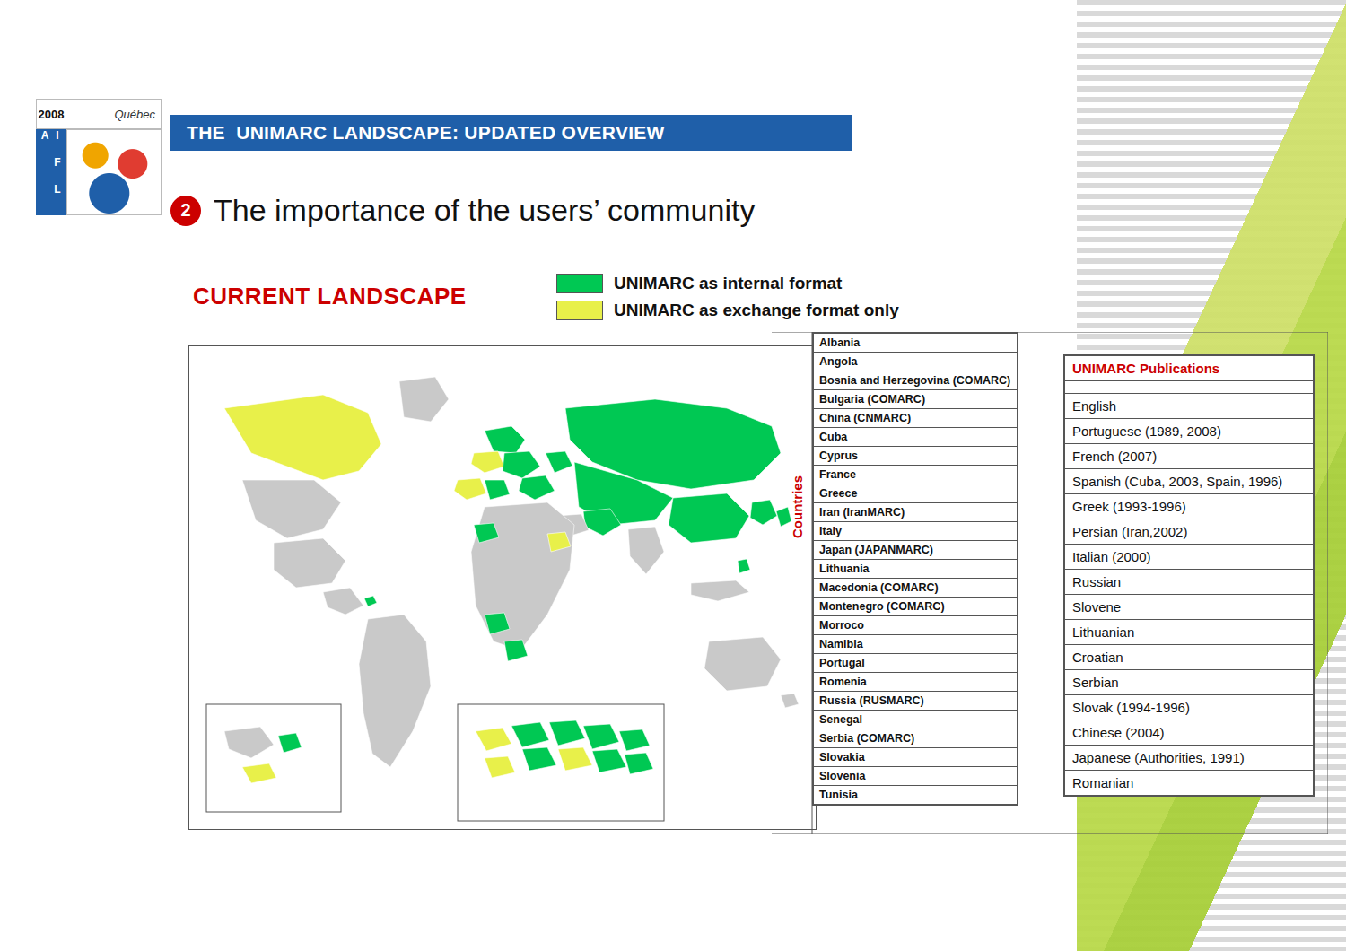Québec
2008
I F L A
THE UNIMARC LANDSCAPE: UPDATED OVERVIEW
2 The importance of the users’ community
CURRENT LANDSCAPE
UNIMARC as internal format
UNIMARC as exchange format only
Countries
| Albania |
| Angola |
| Bosnia and Herzegovina (COMARC) |
| Bulgaria (COMARC) |
| China (CNMARC) |
| Cuba |
| Cyprus |
| France |
| Greece |
| Iran (IranMARC) |
| Italy |
| Japan (JAPANMARC) |
| Lithuania |
| Macedonia (COMARC) |
| Montenegro (COMARC) |
| Morroco |
| Namibia |
| Portugal |
| Romenia |
| Russia (RUSMARC) |
| Senegal |
| Serbia (COMARC) |
| Slovakia |
| Slovenia |
| Tunisia |
| UNIMARC Publications |
| English |
| Portuguese (1989, 2008) |
| French (2007) |
| Spanish (Cuba, 2003, Spain, 1996) |
| Greek (1993-1996) |
| Persian (Iran,2002) |
| Italian (2000) |
| Russian |
| Slovene |
| Lithuanian |
| Croatian |
| Serbian |
| Slovak (1994-1996) |
| Chinese (2004) |
| Japanese (Authorities, 1991) |
| Romanian |